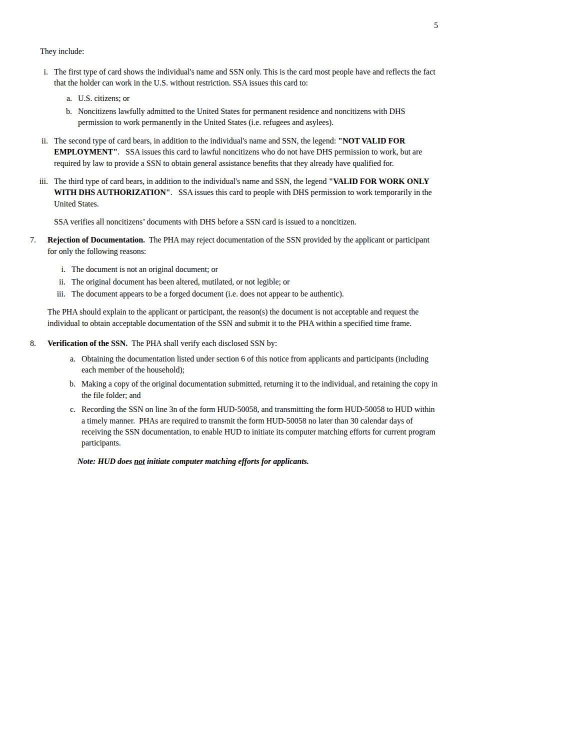5
They include:
The first type of card shows the individual's name and SSN only. This is the card most people have and reflects the fact that the holder can work in the U.S. without restriction. SSA issues this card to:
U.S. citizens; or
Noncitizens lawfully admitted to the United States for permanent residence and noncitizens with DHS permission to work permanently in the United States (i.e. refugees and asylees).
The second type of card bears, in addition to the individual's name and SSN, the legend: "NOT VALID FOR EMPLOYMENT". SSA issues this card to lawful noncitizens who do not have DHS permission to work, but are required by law to provide a SSN to obtain general assistance benefits that they already have qualified for.
The third type of card bears, in addition to the individual's name and SSN, the legend "VALID FOR WORK ONLY WITH DHS AUTHORIZATION". SSA issues this card to people with DHS permission to work temporarily in the United States.
SSA verifies all noncitizens’ documents with DHS before a SSN card is issued to a noncitizen.
7. Rejection of Documentation. The PHA may reject documentation of the SSN provided by the applicant or participant for only the following reasons:
The document is not an original document; or
The original document has been altered, mutilated, or not legible; or
The document appears to be a forged document (i.e. does not appear to be authentic).
The PHA should explain to the applicant or participant, the reason(s) the document is not acceptable and request the individual to obtain acceptable documentation of the SSN and submit it to the PHA within a specified time frame.
8. Verification of the SSN. The PHA shall verify each disclosed SSN by:
Obtaining the documentation listed under section 6 of this notice from applicants and participants (including each member of the household);
Making a copy of the original documentation submitted, returning it to the individual, and retaining the copy in the file folder; and
Recording the SSN on line 3n of the form HUD-50058, and transmitting the form HUD-50058 to HUD within a timely manner. PHAs are required to transmit the form HUD-50058 no later than 30 calendar days of receiving the SSN documentation, to enable HUD to initiate its computer matching efforts for current program participants.
Note: HUD does not initiate computer matching efforts for applicants.